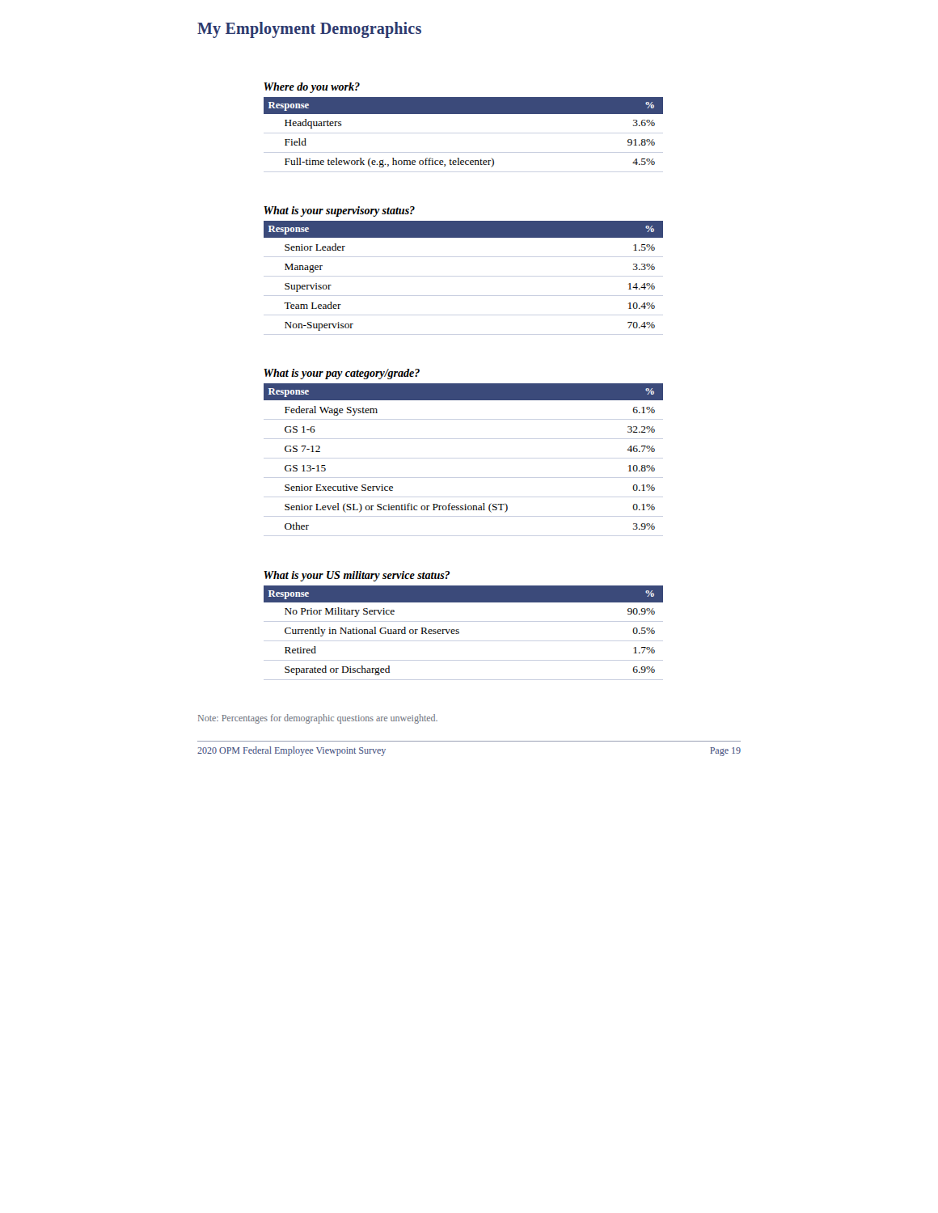My Employment Demographics
Where do you work?
| Response | % |
| --- | --- |
| Headquarters | 3.6% |
| Field | 91.8% |
| Full-time telework (e.g., home office, telecenter) | 4.5% |
What is your supervisory status?
| Response | % |
| --- | --- |
| Senior Leader | 1.5% |
| Manager | 3.3% |
| Supervisor | 14.4% |
| Team Leader | 10.4% |
| Non-Supervisor | 70.4% |
What is your pay category/grade?
| Response | % |
| --- | --- |
| Federal Wage System | 6.1% |
| GS 1-6 | 32.2% |
| GS 7-12 | 46.7% |
| GS 13-15 | 10.8% |
| Senior Executive Service | 0.1% |
| Senior Level (SL) or Scientific or Professional (ST) | 0.1% |
| Other | 3.9% |
What is your US military service status?
| Response | % |
| --- | --- |
| No Prior Military Service | 90.9% |
| Currently in National Guard or Reserves | 0.5% |
| Retired | 1.7% |
| Separated or Discharged | 6.9% |
Note: Percentages for demographic questions are unweighted.
2020 OPM Federal Employee Viewpoint Survey Page 19